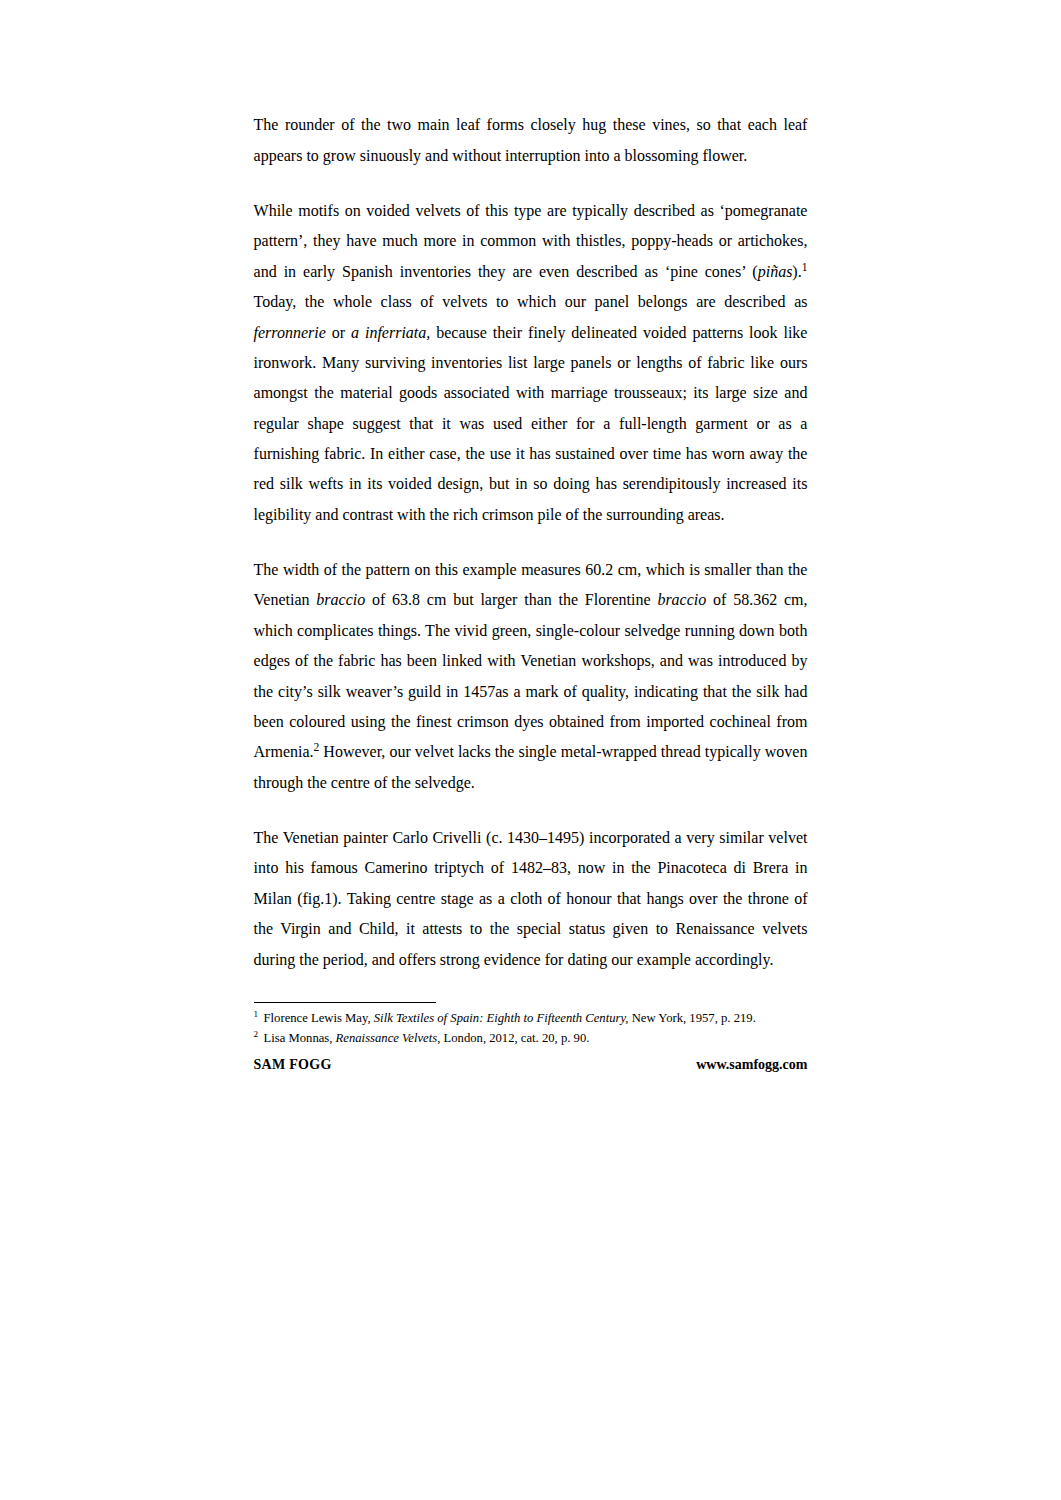The rounder of the two main leaf forms closely hug these vines, so that each leaf appears to grow sinuously and without interruption into a blossoming flower.
While motifs on voided velvets of this type are typically described as ‘pomegranate pattern’, they have much more in common with thistles, poppy-heads or artichokes, and in early Spanish inventories they are even described as ‘pine cones’ (piñas).1 Today, the whole class of velvets to which our panel belongs are described as ferronnerie or a inferriata, because their finely delineated voided patterns look like ironwork. Many surviving inventories list large panels or lengths of fabric like ours amongst the material goods associated with marriage trousseaux; its large size and regular shape suggest that it was used either for a full-length garment or as a furnishing fabric. In either case, the use it has sustained over time has worn away the red silk wefts in its voided design, but in so doing has serendipitously increased its legibility and contrast with the rich crimson pile of the surrounding areas.
The width of the pattern on this example measures 60.2 cm, which is smaller than the Venetian braccio of 63.8 cm but larger than the Florentine braccio of 58.362 cm, which complicates things. The vivid green, single-colour selvedge running down both edges of the fabric has been linked with Venetian workshops, and was introduced by the city’s silk weaver’s guild in 1457as a mark of quality, indicating that the silk had been coloured using the finest crimson dyes obtained from imported cochineal from Armenia.2 However, our velvet lacks the single metal-wrapped thread typically woven through the centre of the selvedge.
The Venetian painter Carlo Crivelli (c. 1430–1495) incorporated a very similar velvet into his famous Camerino triptych of 1482–83, now in the Pinacoteca di Brera in Milan (fig.1). Taking centre stage as a cloth of honour that hangs over the throne of the Virgin and Child, it attests to the special status given to Renaissance velvets during the period, and offers strong evidence for dating our example accordingly.
1 Florence Lewis May, Silk Textiles of Spain: Eighth to Fifteenth Century, New York, 1957, p. 219.
2 Lisa Monnas, Renaissance Velvets, London, 2012, cat. 20, p. 90.
SAM FOGG www.samfogg.com